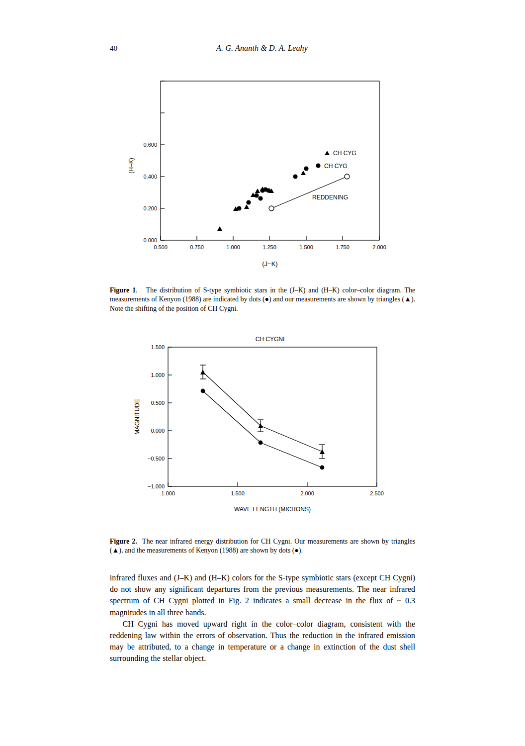40
A. G. Ananth & D. A. Leahy
0.000 0.200 0.400 0.600 0.500 0.750 1.000 1.250 1.500 1.750 2.000 (H−K) (J−K) REDDENING CH CYG CH CYG
Figure 1. The distribution of S-type symbiotic stars in the (J–K) and (H–K) color–color diagram. The measurements of Kenyon (1988) are indicated by dots (●) and our measurements are shown by triangles (▲). Note the shifting of the position of CH Cygni.
CH CYGNI 1.500 1.000 0.500 0.000 −0.500 −1.000 1.000 1.500 2.000 2.500 MAGNITUDE WAVE LENGTH (MICRONS)
Figure 2. The near infrared energy distribution for CH Cygni. Our measurements are shown by triangles (▲), and the measurements of Kenyon (1988) are shown by dots (●).
infrared fluxes and (J–K) and (H–K) colors for the S-type symbiotic stars (except CH Cygni) do not show any significant departures from the previous measurements. The near infrared spectrum of CH Cygni plotted in Fig. 2 indicates a small decrease in the flux of ~ 0.3 magnitudes in all three bands.
CH Cygni has moved upward right in the color–color diagram, consistent with the reddening law within the errors of observation. Thus the reduction in the infrared emission may be attributed, to a change in temperature or a change in extinction of the dust shell surrounding the stellar object.